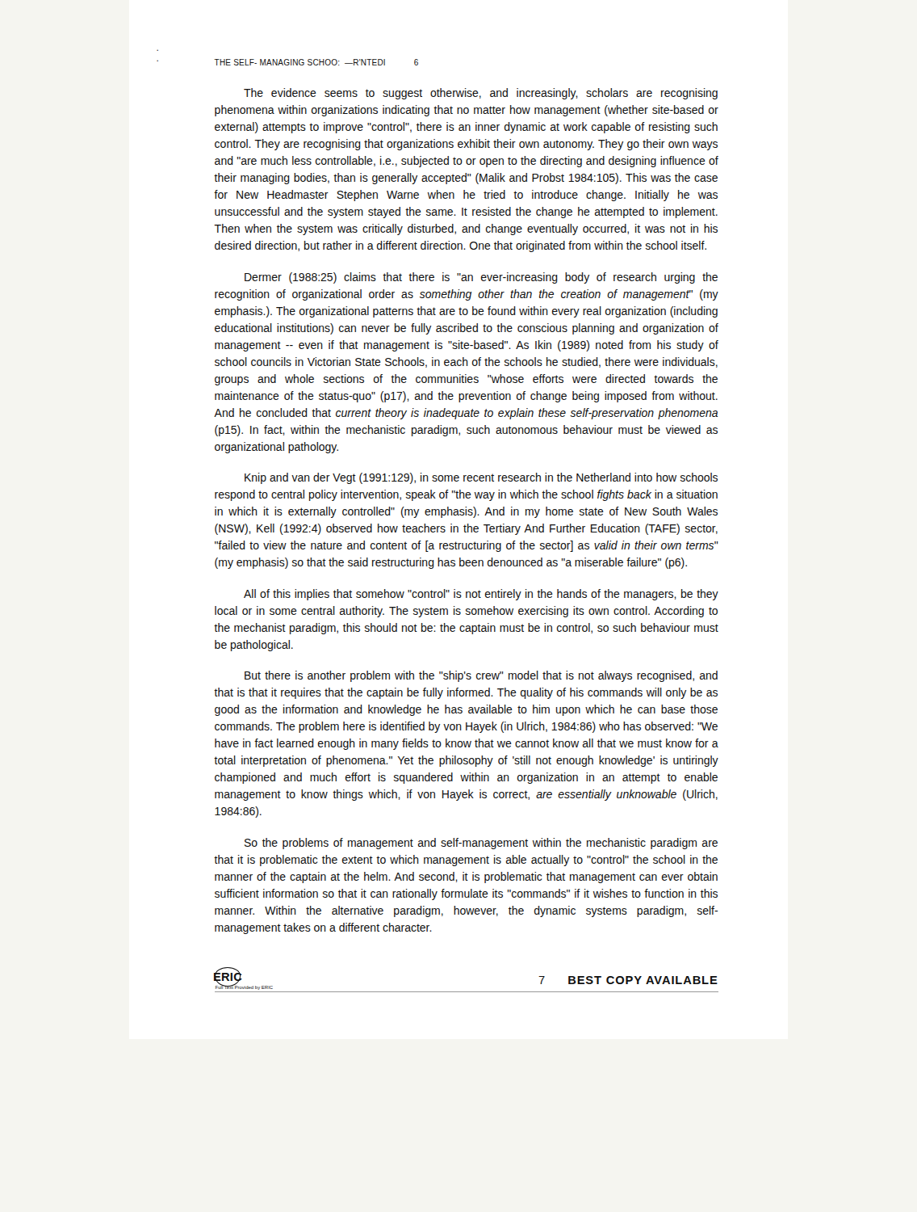. .
THE SELF- MANAGING SCHOO: —R'NTEDI 6
The evidence seems to suggest otherwise, and increasingly, scholars are recognising phenomena within organizations indicating that no matter how management (whether site-based or external) attempts to improve "control", there is an inner dynamic at work capable of resisting such control. They are recognising that organizations exhibit their own autonomy. They go their own ways and "are much less controllable, i.e., subjected to or open to the directing and designing influence of their managing bodies, than is generally accepted" (Malik and Probst 1984:105). This was the case for New Headmaster Stephen Warne when he tried to introduce change. Initially he was unsuccessful and the system stayed the same. It resisted the change he attempted to implement. Then when the system was critically disturbed, and change eventually occurred, it was not in his desired direction, but rather in a different direction. One that originated from within the school itself.
Dermer (1988:25) claims that there is "an ever-increasing body of research urging the recognition of organizational order as something other than the creation of management" (my emphasis.). The organizational patterns that are to be found within every real organization (including educational institutions) can never be fully ascribed to the conscious planning and organization of management -- even if that management is "site-based". As Ikin (1989) noted from his study of school councils in Victorian State Schools, in each of the schools he studied, there were individuals, groups and whole sections of the communities "whose efforts were directed towards the maintenance of the status-quo" (p17), and the prevention of change being imposed from without. And he concluded that current theory is inadequate to explain these self-preservation phenomena (p15). In fact, within the mechanistic paradigm, such autonomous behaviour must be viewed as organizational pathology.
Knip and van der Vegt (1991:129), in some recent research in the Netherland into how schools respond to central policy intervention, speak of "the way in which the school fights back in a situation in which it is externally controlled" (my emphasis). And in my home state of New South Wales (NSW), Kell (1992:4) observed how teachers in the Tertiary And Further Education (TAFE) sector, "failed to view the nature and content of [a restructuring of the sector] as valid in their own terms" (my emphasis) so that the said restructuring has been denounced as "a miserable failure" (p6).
All of this implies that somehow "control" is not entirely in the hands of the managers, be they local or in some central authority. The system is somehow exercising its own control. According to the mechanist paradigm, this should not be: the captain must be in control, so such behaviour must be pathological.
But there is another problem with the "ship's crew" model that is not always recognised, and that is that it requires that the captain be fully informed. The quality of his commands will only be as good as the information and knowledge he has available to him upon which he can base those commands. The problem here is identified by von Hayek (in Ulrich, 1984:86) who has observed: "We have in fact learned enough in many fields to know that we cannot know all that we must know for a total interpretation of phenomena." Yet the philosophy of 'still not enough knowledge' is untiringly championed and much effort is squandered within an organization in an attempt to enable management to know things which, if von Hayek is correct, are essentially unknowable (Ulrich, 1984:86).
So the problems of management and self-management within the mechanistic paradigm are that it is problematic the extent to which management is able actually to "control" the school in the manner of the captain at the helm. And second, it is problematic that management can ever obtain sufficient information so that it can rationally formulate its "commands" if it wishes to function in this manner. Within the alternative paradigm, however, the dynamic systems paradigm, self-management takes on a different character.
ERICFull Text Provided by ERIC
7
BEST COPY AVAILABLE